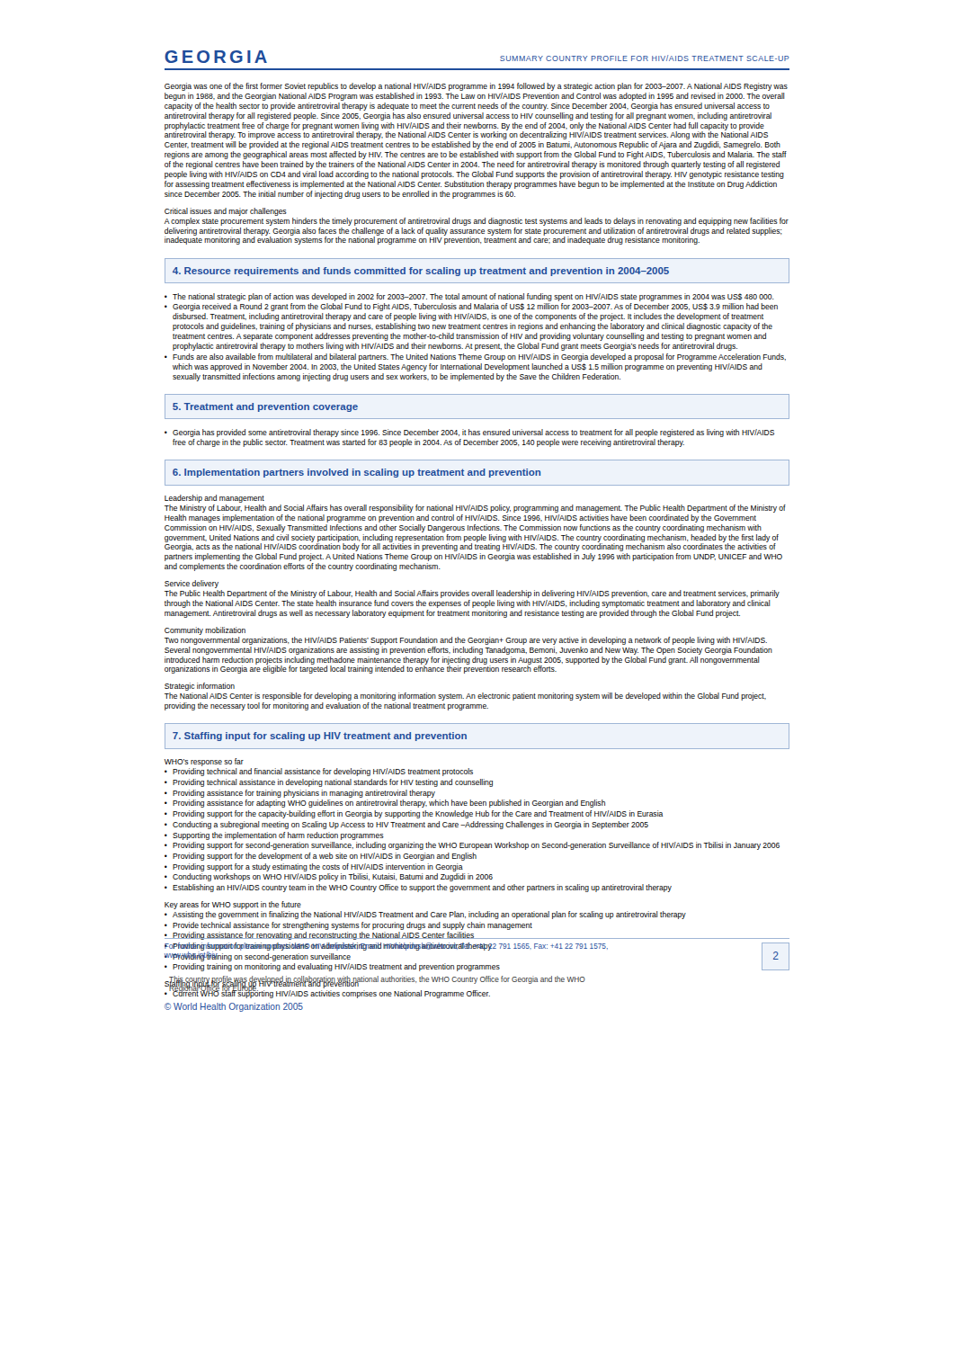GEORGIA
Summary Country Profile for HIV/AIDS Treatment Scale-up
Georgia was one of the first former Soviet republics to develop a national HIV/AIDS programme in 1994 followed by a strategic action plan for 2003–2007. A National AIDS Registry was begun in 1988, and the Georgian National AIDS Program was established in 1993. The Law on HIV/AIDS Prevention and Control was adopted in 1995 and revised in 2000. The overall capacity of the health sector to provide antiretroviral therapy is adequate to meet the current needs of the country. Since December 2004, Georgia has ensured universal access to antiretroviral therapy for all registered people. Since 2005, Georgia has also ensured universal access to HIV counselling and testing for all pregnant women, including antiretroviral prophylactic treatment free of charge for pregnant women living with HIV/AIDS and their newborns. By the end of 2004, only the National AIDS Center had full capacity to provide antiretroviral therapy. To improve access to antiretroviral therapy, the National AIDS Center is working on decentralizing HIV/AIDS treatment services. Along with the National AIDS Center, treatment will be provided at the regional AIDS treatment centres to be established by the end of 2005 in Batumi, Autonomous Republic of Ajara and Zugdidi, Samegrelo. Both regions are among the geographical areas most affected by HIV. The centres are to be established with support from the Global Fund to Fight AIDS, Tuberculosis and Malaria. The staff of the regional centres have been trained by the trainers of the National AIDS Center in 2004. The need for antiretroviral therapy is monitored through quarterly testing of all registered people living with HIV/AIDS on CD4 and viral load according to the national protocols. The Global Fund supports the provision of antiretroviral therapy. HIV genotypic resistance testing for assessing treatment effectiveness is implemented at the National AIDS Center. Substitution therapy programmes have begun to be implemented at the Institute on Drug Addiction since December 2005. The initial number of injecting drug users to be enrolled in the programmes is 60.
Critical issues and major challenges
A complex state procurement system hinders the timely procurement of antiretroviral drugs and diagnostic test systems and leads to delays in renovating and equipping new facilities for delivering antiretroviral therapy. Georgia also faces the challenge of a lack of quality assurance system for state procurement and utilization of antiretroviral drugs and related supplies; inadequate monitoring and evaluation systems for the national programme on HIV prevention, treatment and care; and inadequate drug resistance monitoring.
4. Resource requirements and funds committed for scaling up treatment and prevention in 2004–2005
The national strategic plan of action was developed in 2002 for 2003–2007. The total amount of national funding spent on HIV/AIDS state programmes in 2004 was US$ 480 000.
Georgia received a Round 2 grant from the Global Fund to Fight AIDS, Tuberculosis and Malaria of US$ 12 million for 2003–2007. As of December 2005, US$ 3.9 million had been disbursed. Treatment, including antiretroviral therapy and care of people living with HIV/AIDS, is one of the components of the project. It includes the development of treatment protocols and guidelines, training of physicians and nurses, establishing two new treatment centres in regions and enhancing the laboratory and clinical diagnostic capacity of the treatment centres. A separate component addresses preventing the mother-to-child transmission of HIV and providing voluntary counselling and testing to pregnant women and prophylactic antiretroviral therapy to mothers living with HIV/AIDS and their newborns. At present, the Global Fund grant meets Georgia’s needs for antiretroviral drugs.
Funds are also available from multilateral and bilateral partners. The United Nations Theme Group on HIV/AIDS in Georgia developed a proposal for Programme Acceleration Funds, which was approved in November 2004. In 2003, the United States Agency for International Development launched a US$ 1.5 million programme on preventing HIV/AIDS and sexually transmitted infections among injecting drug users and sex workers, to be implemented by the Save the Children Federation.
5. Treatment and prevention coverage
Georgia has provided some antiretroviral therapy since 1996. Since December 2004, it has ensured universal access to treatment for all people registered as living with HIV/AIDS free of charge in the public sector. Treatment was started for 83 people in 2004. As of December 2005, 140 people were receiving antiretroviral therapy.
6. Implementation partners involved in scaling up treatment and prevention
Leadership and management
The Ministry of Labour, Health and Social Affairs has overall responsibility for national HIV/AIDS policy, programming and management. The Public Health Department of the Ministry of Health manages implementation of the national programme on prevention and control of HIV/AIDS. Since 1996, HIV/AIDS activities have been coordinated by the Government Commission on HIV/AIDS, Sexually Transmitted Infections and other Socially Dangerous Infections. The Commission now functions as the country coordinating mechanism with government, United Nations and civil society participation, including representation from people living with HIV/AIDS. The country coordinating mechanism, headed by the first lady of Georgia, acts as the national HIV/AIDS coordination body for all activities in preventing and treating HIV/AIDS. The country coordinating mechanism also coordinates the activities of partners implementing the Global Fund project. A United Nations Theme Group on HIV/AIDS in Georgia was established in July 1996 with participation from UNDP, UNICEF and WHO and complements the coordination efforts of the country coordinating mechanism.
Service delivery
The Public Health Department of the Ministry of Labour, Health and Social Affairs provides overall leadership in delivering HIV/AIDS prevention, care and treatment services, primarily through the National AIDS Center. The state health insurance fund covers the expenses of people living with HIV/AIDS, including symptomatic treatment and laboratory and clinical management. Antiretroviral drugs as well as necessary laboratory equipment for treatment monitoring and resistance testing are provided through the Global Fund project.
Community mobilization
Two nongovernmental organizations, the HIV/AIDS Patients’ Support Foundation and the Georgian+ Group are very active in developing a network of people living with HIV/AIDS. Several nongovernmental HIV/AIDS organizations are assisting in prevention efforts, including Tanadgoma, Bemoni, Juvenko and New Way. The Open Society Georgia Foundation introduced harm reduction projects including methadone maintenance therapy for injecting drug users in August 2005, supported by the Global Fund grant. All nongovernmental organizations in Georgia are eligible for targeted local training intended to enhance their prevention research efforts.
Strategic information
The National AIDS Center is responsible for developing a monitoring information system. An electronic patient monitoring system will be developed within the Global Fund project, providing the necessary tool for monitoring and evaluation of the national treatment programme.
7. Staffing input for scaling up HIV treatment and prevention
WHO’s response so far
Providing technical and financial assistance for developing HIV/AIDS treatment protocols
Providing technical assistance in developing national standards for HIV testing and counselling
Providing assistance for training physicians in managing antiretroviral therapy
Providing assistance for adapting WHO guidelines on antiretroviral therapy, which have been published in Georgian and English
Providing support for the capacity-building effort in Georgia by supporting the Knowledge Hub for the Care and Treatment of HIV/AIDS in Eurasia
Conducting a subregional meeting on Scaling Up Access to HIV Treatment and Care –Addressing Challenges in Georgia in September 2005
Supporting the implementation of harm reduction programmes
Providing support for second-generation surveillance, including organizing the WHO European Workshop on Second-generation Surveillance of HIV/AIDS in Tbilisi in January 2006
Providing support for the development of a web site on HIV/AIDS in Georgian and English
Providing support for a study estimating the costs of HIV/AIDS intervention in Georgia
Conducting workshops on WHO HIV/AIDS policy in Tbilisi, Kutaisi, Batumi and Zugdidi in 2006
Establishing an HIV/AIDS country team in the WHO Country Office to support the government and other partners in scaling up antiretroviral therapy
Key areas for WHO support in the future
Assisting the government in finalizing the National HIV/AIDS Treatment and Care Plan, including an operational plan for scaling up antiretroviral therapy
Provide technical assistance for strengthening systems for procuring drugs and supply chain management
Providing assistance for renovating and reconstructing the National AIDS Center facilities
Providing support for training physicians on administering and monitoring antiretroviral therapy
Providing training on second-generation surveillance
Providing training on monitoring and evaluating HIV/AIDS treatment and prevention programmes
Staffing input for scaling up HIV treatment and prevention
Current WHO staff supporting HIV/AIDS activities comprises one National Programme Officer.
For further information please contact: WHO HIV helpdesk, Email: HIVhelpdesk@who.int, Tel: +41 22 791 1565, Fax: +41 22 791 1575,
www.who.int/hiv
2
This country profile was developed in collaboration with national authorities, the WHO Country Office for Georgia and the WHO
Regional Office for Europe.
© World Health Organization 2005